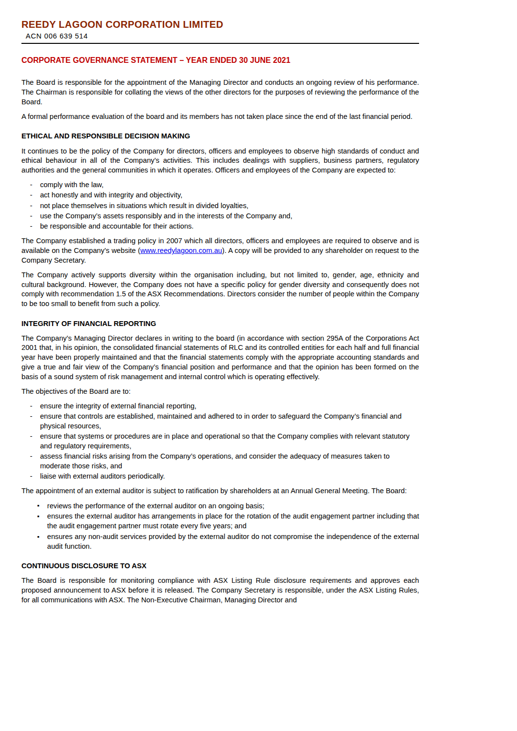REEDY LAGOON CORPORATION LIMITED
ACN 006 639 514
CORPORATE GOVERNANCE STATEMENT – YEAR ENDED 30 JUNE 2021
The Board is responsible for the appointment of the Managing Director and conducts an ongoing review of his performance. The Chairman is responsible for collating the views of the other directors for the purposes of reviewing the performance of the Board.
A formal performance evaluation of the board and its members has not taken place since the end of the last financial period.
ETHICAL AND RESPONSIBLE DECISION MAKING
It continues to be the policy of the Company for directors, officers and employees to observe high standards of conduct and ethical behaviour in all of the Company’s activities. This includes dealings with suppliers, business partners, regulatory authorities and the general communities in which it operates. Officers and employees of the Company are expected to:
comply with the law,
act honestly and with integrity and objectivity,
not place themselves in situations which result in divided loyalties,
use the Company’s assets responsibly and in the interests of the Company and,
be responsible and accountable for their actions.
The Company established a trading policy in 2007 which all directors, officers and employees are required to observe and is available on the Company’s website (www.reedylagoon.com.au). A copy will be provided to any shareholder on request to the Company Secretary.
The Company actively supports diversity within the organisation including, but not limited to, gender, age, ethnicity and cultural background. However, the Company does not have a specific policy for gender diversity and consequently does not comply with recommendation 1.5 of the ASX Recommendations. Directors consider the number of people within the Company to be too small to benefit from such a policy.
INTEGRITY OF FINANCIAL REPORTING
The Company’s Managing Director declares in writing to the board (in accordance with section 295A of the Corporations Act 2001 that, in his opinion, the consolidated financial statements of RLC and its controlled entities for each half and full financial year have been properly maintained and that the financial statements comply with the appropriate accounting standards and give a true and fair view of the Company’s financial position and performance and that the opinion has been formed on the basis of a sound system of risk management and internal control which is operating effectively.
The objectives of the Board are to:
ensure the integrity of external financial reporting,
ensure that controls are established, maintained and adhered to in order to safeguard the Company’s financial and physical resources,
ensure that systems or procedures are in place and operational so that the Company complies with relevant statutory and regulatory requirements,
assess financial risks arising from the Company’s operations, and consider the adequacy of measures taken to moderate those risks, and
liaise with external auditors periodically.
The appointment of an external auditor is subject to ratification by shareholders at an Annual General Meeting. The Board:
reviews the performance of the external auditor on an ongoing basis;
ensures the external auditor has arrangements in place for the rotation of the audit engagement partner including that the audit engagement partner must rotate every five years; and
ensures any non-audit services provided by the external auditor do not compromise the independence of the external audit function.
CONTINUOUS DISCLOSURE TO ASX
The Board is responsible for monitoring compliance with ASX Listing Rule disclosure requirements and approves each proposed announcement to ASX before it is released. The Company Secretary is responsible, under the ASX Listing Rules, for all communications with ASX. The Non-Executive Chairman, Managing Director and